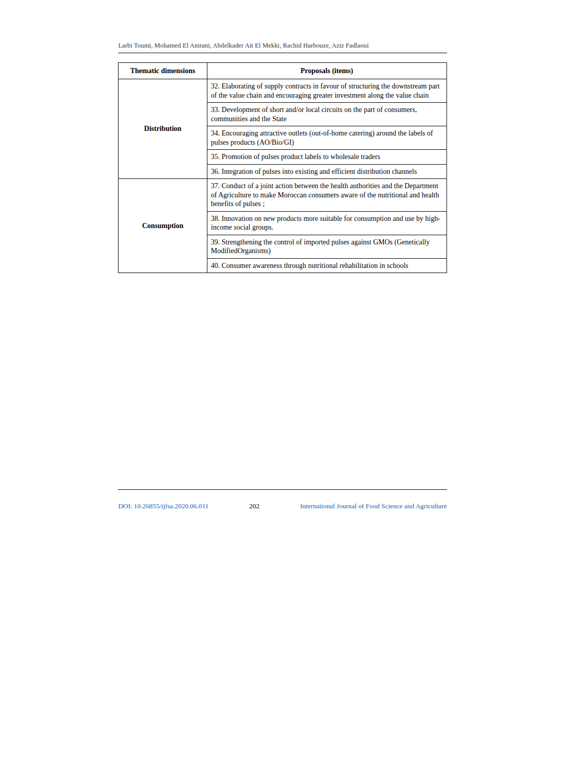Larbi Toumi, Mohamed El Amrani, Abdelkader Ait El Mekki, Rachid Harbouze, Aziz Fadlaoui
| Thematic dimensions | Proposals (items) |
| --- | --- |
| Distribution | 32. Elaborating of supply contracts in favour of structuring the downstream part of the value chain and encouraging greater investment along the value chain |
| 33. Development of short and/or local circuits on the part of consumers, communities and the State |
| 34. Encouraging attractive outlets (out-of-home catering) around the labels of pulses products (AO/Bio/GI) |
| 35. Promotion of pulses product labels to wholesale traders |
| 36. Integration of pulses into existing and efficient distribution channels |
| Consumption | 37. Conduct of a joint action between the health authorities and the Department of Agriculture to make Moroccan consumers aware of the nutritional and health benefits of pulses ; |
| 38. Innovation on new products more suitable for consumption and use by high-income social groups. |
| 39. Strengthening the control of imported pulses against GMOs (Genetically ModifiedOrganisms) |
| 40. Consumer awareness through nutritional rehabilitation in schools |
DOI: 10.26855/ijfsa.2020.06.011
202
International Journal of Food Science and Agriculture